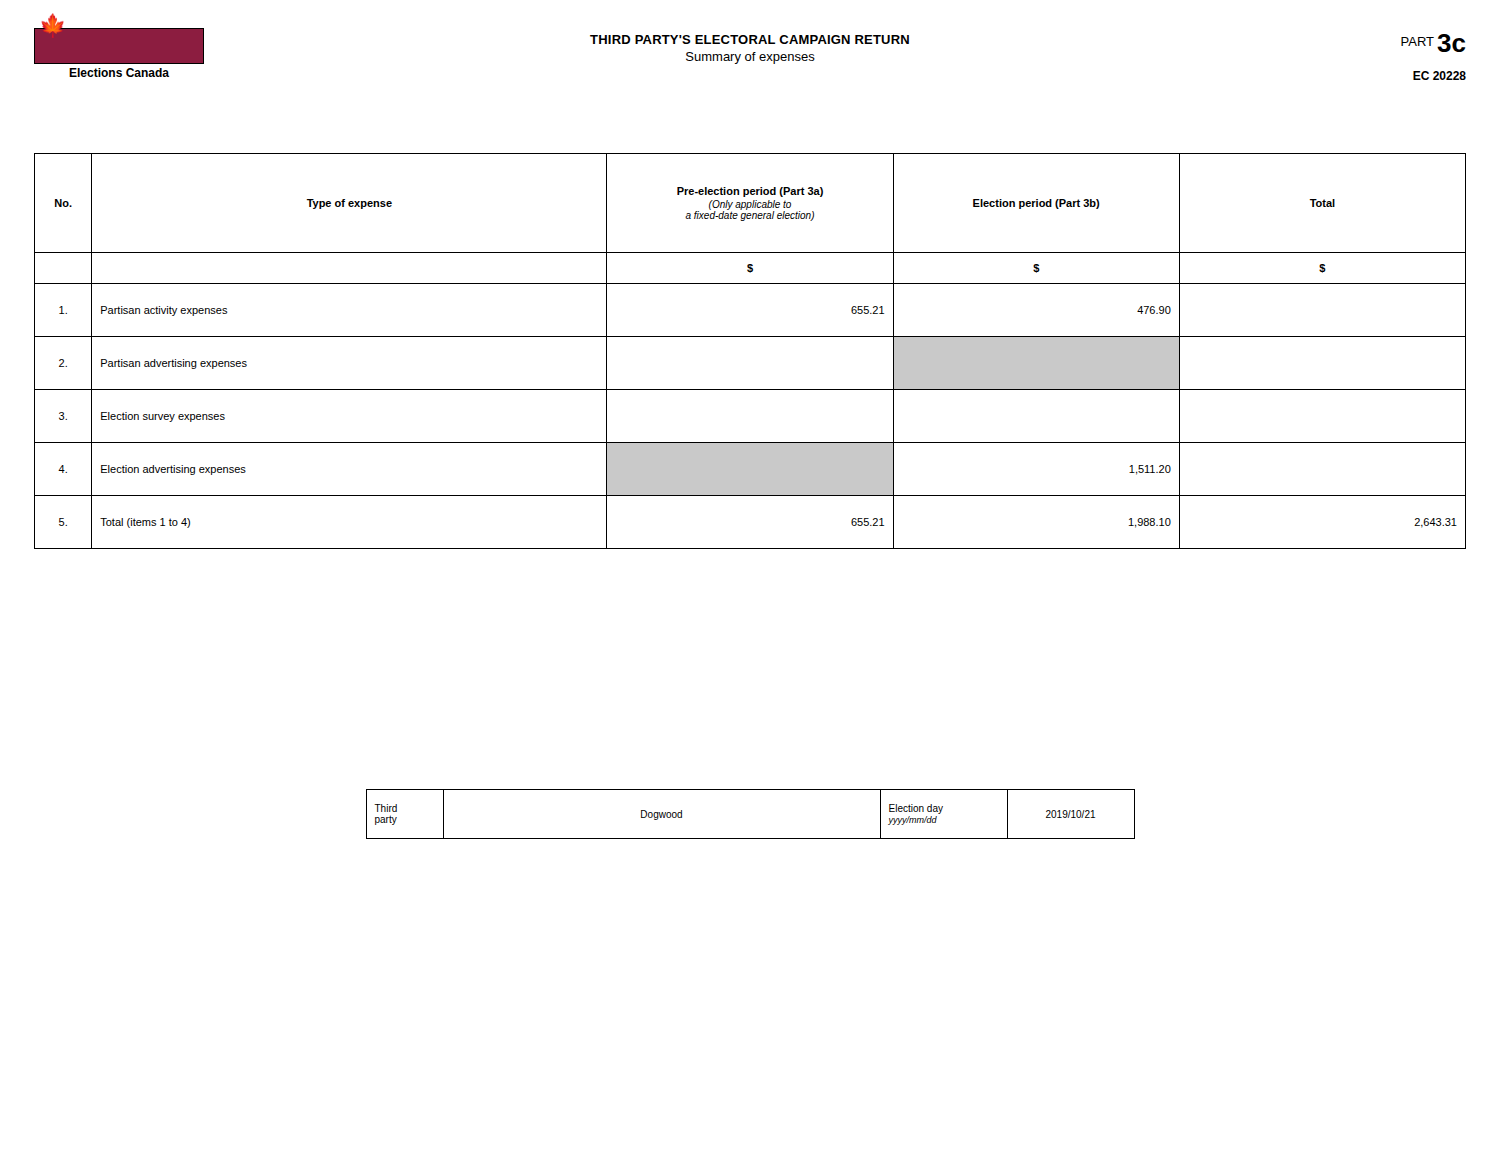🍁
Elections Canada
THIRD PARTY'S ELECTORAL CAMPAIGN RETURN
Summary of expenses
PART 3c
EC 20228
| No. | Type of expense | Pre-election period (Part 3a) (Only applicable to a fixed-date general election) | Election period (Part 3b) | Total |
| --- | --- | --- | --- | --- |
| | | $ | $ | $ |
| 1. | Partisan activity expenses | 655.21 | 476.90 | |
| 2. | Partisan advertising expenses | | | |
| 3. | Election survey expenses | | | |
| 4. | Election advertising expenses | | 1,511.20 | |
| 5. | Total (items 1 to 4) | 655.21 | 1,988.10 | 2,643.31 |
| Third party | Dogwood | Election day yyyy/mm/dd | 2019/10/21 |